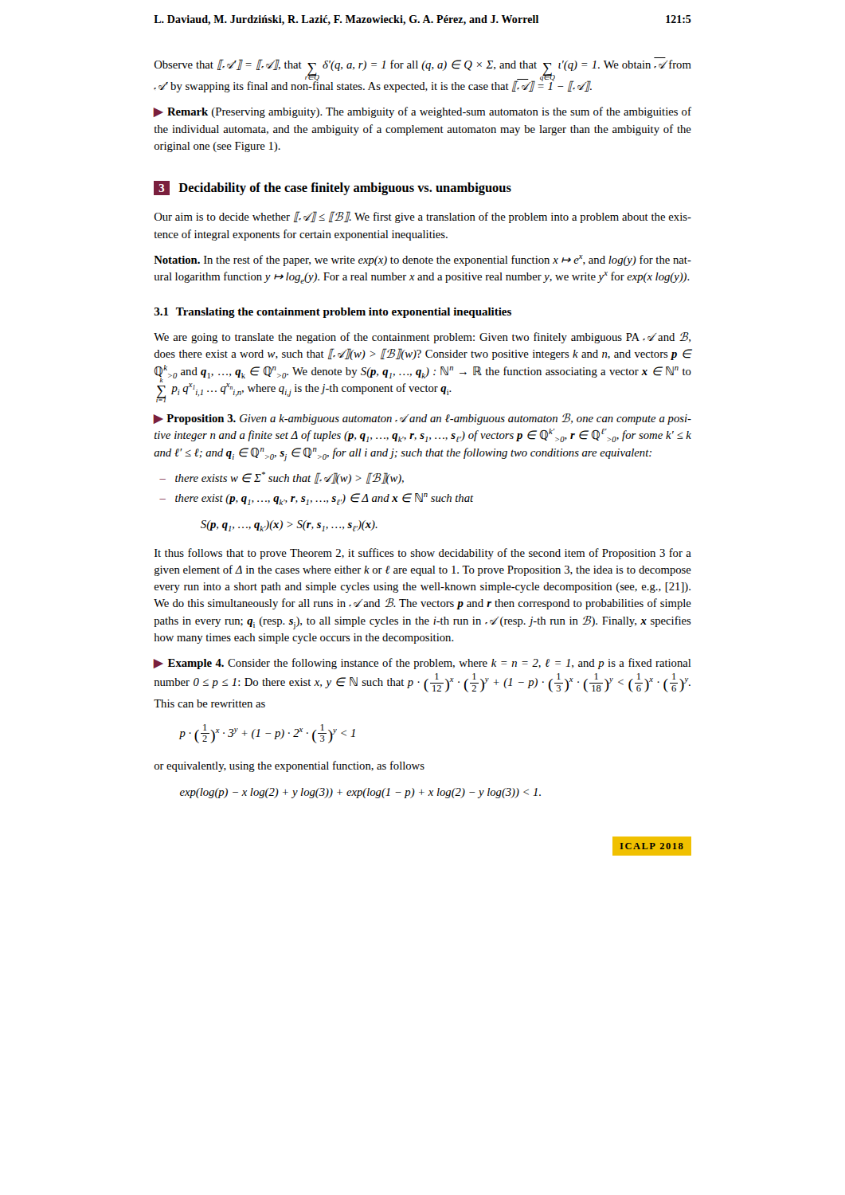L. Daviaud, M. Jurdziński, R. Lazić, F. Mazowiecki, G. A. Pérez, and J. Worrell 121:5
Observe that ⟦𝒜′⟧ = ⟦𝒜⟧, that ∑r∈Q δ′(q, a, r) = 1 for all (q, a) ∈ Q × Σ, and that ∑q∈Q ι′(q) = 1. We obtain 𝒜 from 𝒜′ by swapping its final and non-final states. As expected, it is the case that ⟦𝒜⟧ = 1 − ⟦𝒜⟧.
▶ Remark (Preserving ambiguity). The ambiguity of a weighted-sum automaton is the sum of the ambiguities of the individual automata, and the ambiguity of a complement automaton may be larger than the ambiguity of the original one (see Figure 1).
3 Decidability of the case finitely ambiguous vs. unambiguous
Our aim is to decide whether ⟦𝒜⟧ ≤ ⟦ℬ⟧. We first give a translation of the problem into a problem about the existence of integral exponents for certain exponential inequalities.
Notation. In the rest of the paper, we write exp(x) to denote the exponential function x ↦ ex, and log(y) for the natural logarithm function y ↦ loge(y). For a real number x and a positive real number y, we write yx for exp(x log(y)).
3.1 Translating the containment problem into exponential inequalities
We are going to translate the negation of the containment problem: Given two finitely ambiguous PA 𝒜 and ℬ, does there exist a word w, such that ⟦𝒜⟧(w) > ⟦ℬ⟧(w)? Consider two positive integers k and n, and vectors p ∈ ℚk>0 and q1, …, qk ∈ ℚn>0. We denote by S(p, q1, …, qk) : ℕn → ℝ the function associating a vector x ∈ ℕn to ∑ki=1 pi qx1i,1 … qxni,n, where qi,j is the j-th component of vector qi.
▶ Proposition 3. Given a k-ambiguous automaton 𝒜 and an ℓ-ambiguous automaton ℬ, one can compute a positive integer n and a finite set Δ of tuples (p, q1, …, qk′, r, s1, …, sℓ′) of vectors p ∈ ℚk′>0, r ∈ ℚℓ′>0, for some k′ ≤ k and ℓ′ ≤ ℓ; and qi ∈ ℚn>0, sj ∈ ℚn>0, for all i and j; such that the following two conditions are equivalent:
there exists w ∈ Σ* such that ⟦𝒜⟧(w) > ⟦ℬ⟧(w),
there exist (p, q1, …, qk′, r, s1, …, sℓ′) ∈ Δ and x ∈ ℕn such that S(p, q1, …, qk′)(x) > S(r, s1, …, sℓ′)(x).
It thus follows that to prove Theorem 2, it suffices to show decidability of the second item of Proposition 3 for a given element of Δ in the cases where either k or ℓ are equal to 1. To prove Proposition 3, the idea is to decompose every run into a short path and simple cycles using the well-known simple-cycle decomposition (see, e.g., [21]). We do this simultaneously for all runs in 𝒜 and ℬ. The vectors p and r then correspond to probabilities of simple paths in every run; qi (resp. sj), to all simple cycles in the i-th run in 𝒜 (resp. j-th run in ℬ). Finally, x specifies how many times each simple cycle occurs in the decomposition.
▶ Example 4. Consider the following instance of the problem, where k = n = 2, ℓ = 1, and p is a fixed rational number 0 ≤ p ≤ 1: Do there exist x, y ∈ ℕ such that p · (112)x · (12)y + (1 − p) · (13)x · (118)y < (16)x · (16)y. This can be rewritten as
p · (12)x · 3y + (1 − p) · 2x · (13)y < 1
or equivalently, using the exponential function, as follows
exp(log(p) − x log(2) + y log(3)) + exp(log(1 − p) + x log(2) − y log(3)) < 1.
ICALP 2018